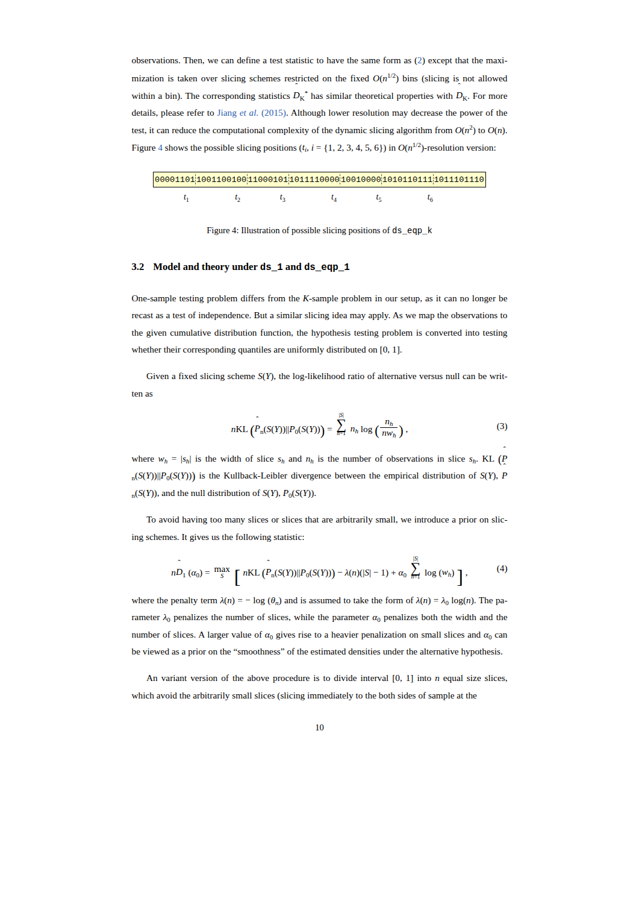observations. Then, we can define a test statistic to have the same form as (2) except that the maximization is taken over slicing schemes restricted on the fixed O(n 1/2) bins (slicing is not allowed within a bin). The corresponding statistics ̂D K* has similar theoretical properties with ̂D K. For more details, please refer to Jiang et al. (2015). Although lower resolution may decrease the power of the test, it can reduce the computational complexity of the dynamic slicing algorithm from O(n 2) to O(n). Figure 4 shows the possible slicing positions (ti, i = {1, 2, 3, 4, 5, 6}) in O(n 1/2)-resolution version:
00001101 1001100100 11000101 1011110000 10010000 1010110111 1011101110
t1 t2 t3 t4 t5 t6
Figure 4: Illustration of possible slicing positions of ds_eqp_k
3.2 Model and theory under ds_1 and ds_eqp_1
One-sample testing problem differs from the K-sample problem in our setup, as it can no longer be recast as a test of independence. But a similar slicing idea may apply. As we map the observations to the given cumulative distribution function, the hypothesis testing problem is converted into testing whether their corresponding quantiles are uniformly distributed on [0, 1].
Given a fixed slicing scheme S(Y), the log-likelihood ratio of alternative versus null can be written as
n KL (̂P n(S(Y))||P 0(S(Y))) = |S|∑h=1 nh log (nh nwh) , (3)
where wh = |sh| is the width of slice sh and nh is the number of observations in slice sh. KL (̂P n(S(Y))||P 0(S(Y))) is the Kullback-Leibler divergence between the empirical distribution of S(Y), ̂P n(S(Y)), and the null distribution of S(Y), P 0(S(Y)).
To avoid having too many slices or slices that are arbitrarily small, we introduce a prior on slicing schemes. It gives us the following statistic:
n̂D 1 (α 0) = max S [ n KL (̂P n(S(Y))||P 0(S(Y))) − λ(n)(|S| − 1) + α 0 |S|∑h=1 log (wh) ] , (4)
where the penalty term λ(n) = − log (θn) and is assumed to take the form of λ(n) = λ 0 log(n). The parameter λ 0 penalizes the number of slices, while the parameter α 0 penalizes both the width and the number of slices. A larger value of α 0 gives rise to a heavier penalization on small slices and α 0 can be viewed as a prior on the “smoothness” of the estimated densities under the alternative hypothesis.
An variant version of the above procedure is to divide interval [0, 1] into n equal size slices, which avoid the arbitrarily small slices (slicing immediately to the both sides of sample at the
10